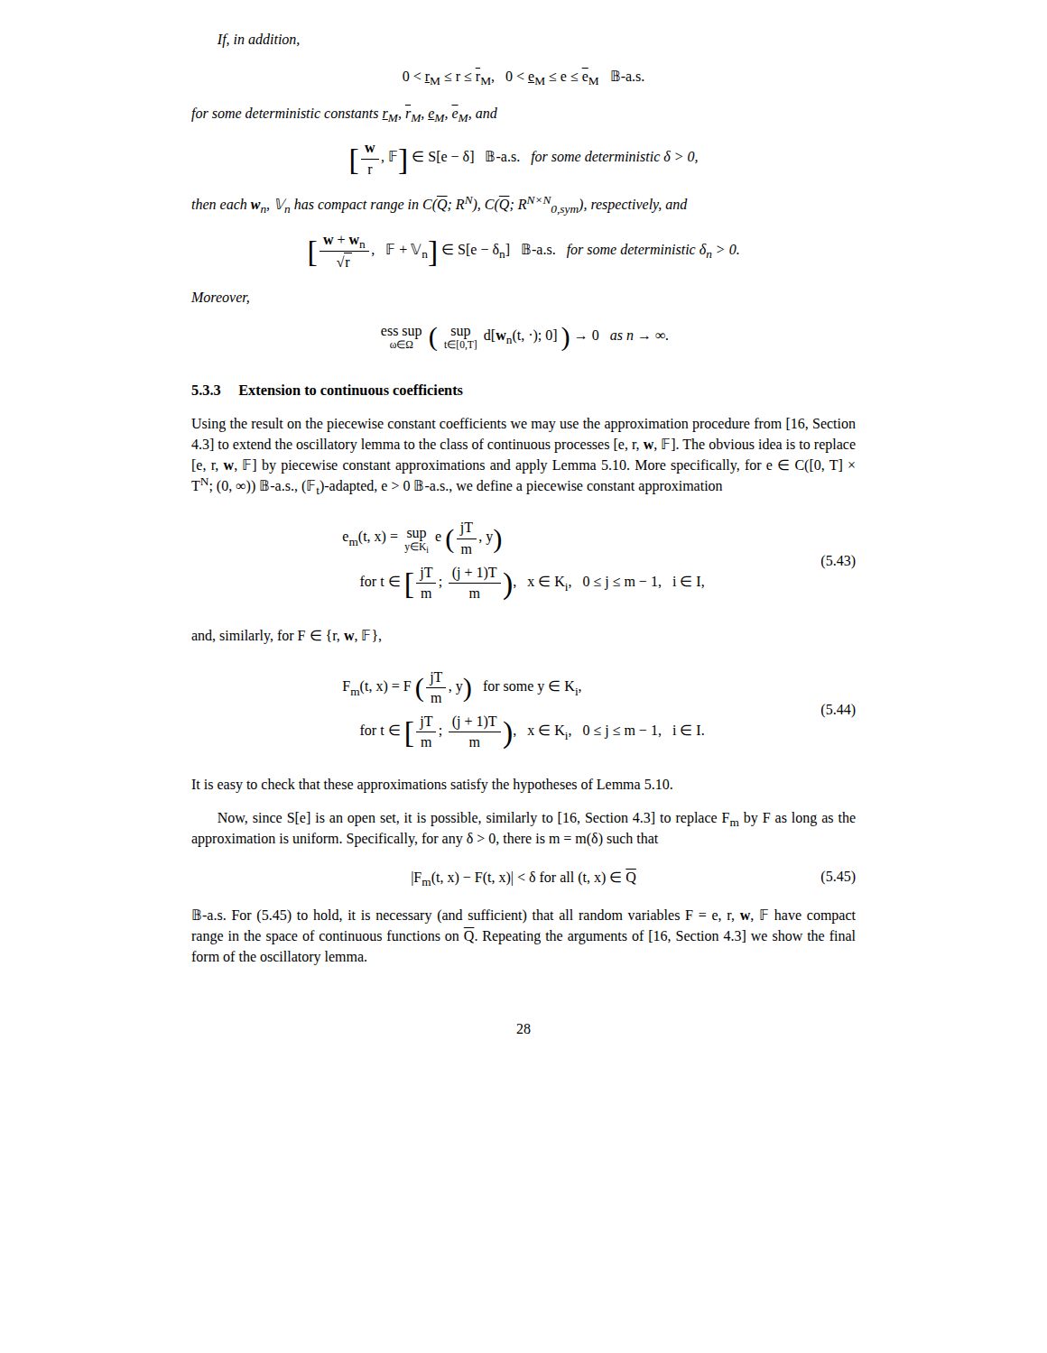If, in addition,
0 < rM ≤ r ≤ rM, 0 < eM ≤ e ≤ eM 𝔹-a.s.
for some deterministic constants rM, rM, eM, eM, and
[wr, 𝔽] ∈ S[e − δ] 𝔹-a.s. for some deterministic δ > 0,
then each wn, 𝕍n has compact range in C(Q; RN), C(Q; RN×N0,sym), respectively, and
[w + wn√r, 𝔽 + 𝕍n] ∈ S[e − δn] 𝔹-a.s. for some deterministic δn > 0.
Moreover,
ess sup ω∈Ω ( sup t∈[0,T] d[wn(t, ·); 0] ) → 0 as n → ∞.
5.3.3 Extension to continuous coefficients
Using the result on the piecewise constant coefficients we may use the approximation procedure from [16, Section 4.3] to extend the oscillatory lemma to the class of continuous processes [e, r, w, 𝔽]. The obvious idea is to replace [e, r, w, 𝔽] by piecewise constant approximations and apply Lemma 5.10. More specifically, for e ∈ C([0, T] × TN; (0, ∞)) 𝔹-a.s., (𝔽t)-adapted, e > 0 𝔹-a.s., we define a piecewise constant approximation
em(t, x) = sup y∈Ki e (jT m, y)
for t ∈ [jT m; (j + 1)T m), x ∈ Ki, 0 ≤ j ≤ m − 1, i ∈ I,
(5.43)
and, similarly, for F ∈ {r, w, 𝔽},
Fm(t, x) = F (jT m, y) for some y ∈ Ki,
for t ∈ [jT m; (j + 1)T m), x ∈ Ki, 0 ≤ j ≤ m − 1, i ∈ I.
(5.44)
It is easy to check that these approximations satisfy the hypotheses of Lemma 5.10.
Now, since S[e] is an open set, it is possible, similarly to [16, Section 4.3] to replace Fm by F as long as the approximation is uniform. Specifically, for any δ > 0, there is m = m(δ) such that
|Fm(t, x) − F(t, x)| < δ for all (t, x) ∈ Q
(5.45)
𝔹-a.s. For (5.45) to hold, it is necessary (and sufficient) that all random variables F = e, r, w, 𝔽 have compact range in the space of continuous functions on Q. Repeating the arguments of [16, Section 4.3] we show the final form of the oscillatory lemma.
28